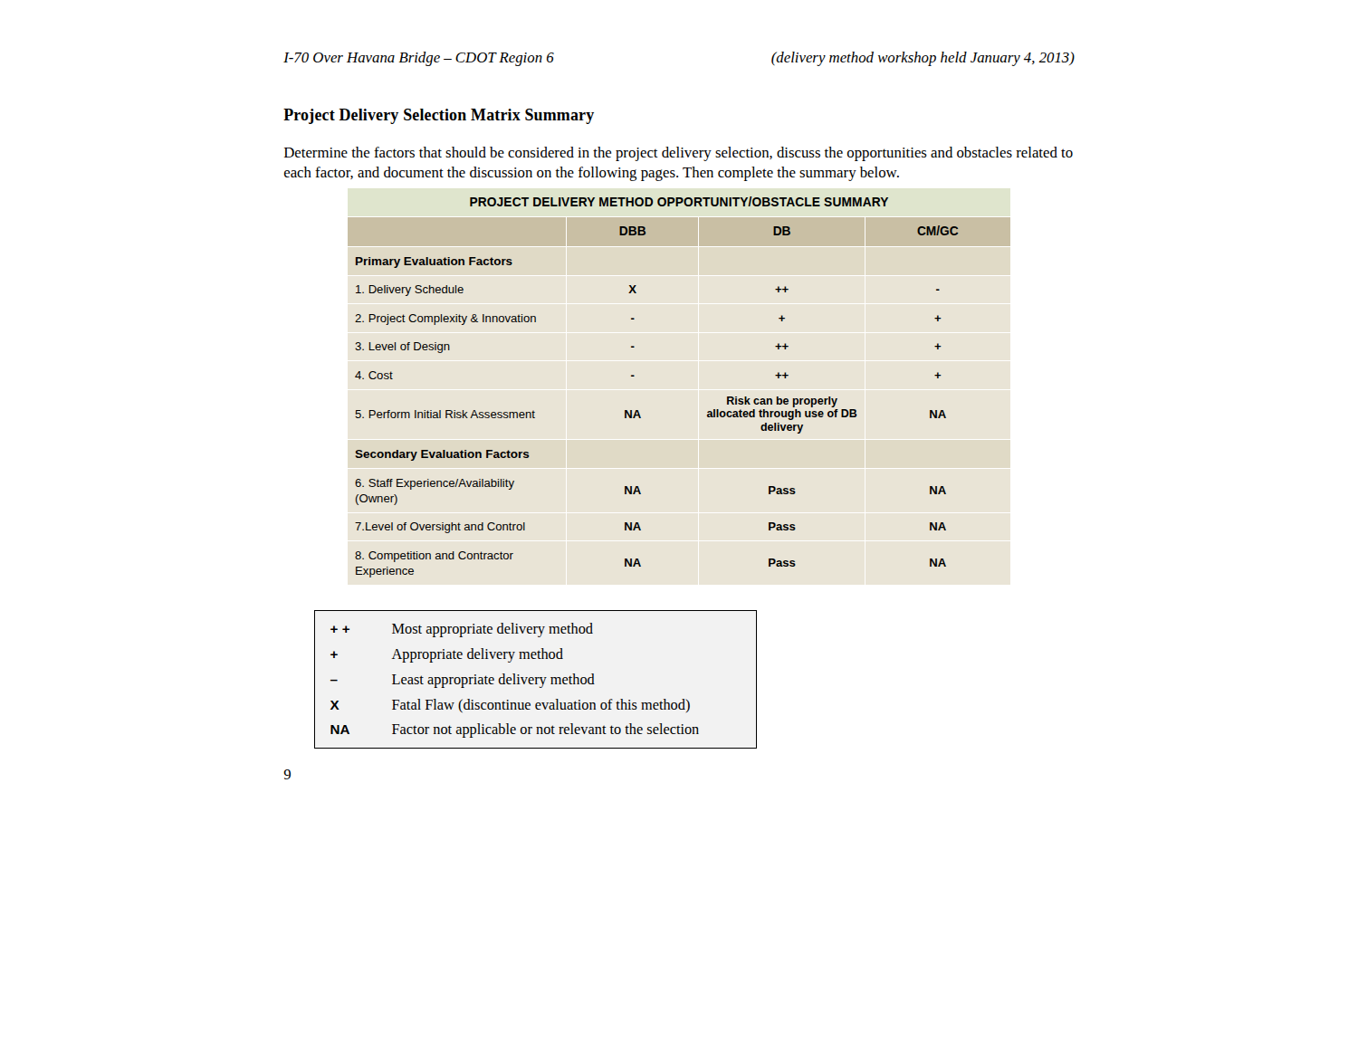I-70 Over Havana Bridge – CDOT Region 6
(delivery method workshop held January 4, 2013)
Project Delivery Selection Matrix Summary
Determine the factors that should be considered in the project delivery selection, discuss the opportunities and obstacles related to each factor, and document the discussion on the following pages. Then complete the summary below.
| PROJECT DELIVERY METHOD OPPORTUNITY/OBSTACLE SUMMARY |
| --- |
| | DBB | DB | CM/GC |
| Primary Evaluation Factors | | | |
| 1. Delivery Schedule | X | ++ | - |
| 2. Project Complexity & Innovation | - | + | + |
| 3. Level of Design | - | ++ | + |
| 4. Cost | - | ++ | + |
| 5. Perform Initial Risk Assessment | NA | Risk can be properly allocated through use of DB delivery | NA |
| Secondary Evaluation Factors | | | |
| 6. Staff Experience/Availability (Owner) | NA | Pass | NA |
| 7.Level of Oversight and Control | NA | Pass | NA |
| 8. Competition and Contractor Experience | NA | Pass | NA |
+ +
Most appropriate delivery method
+
Appropriate delivery method
–
Least appropriate delivery method
X
Fatal Flaw (discontinue evaluation of this method)
NA
Factor not applicable or not relevant to the selection
9